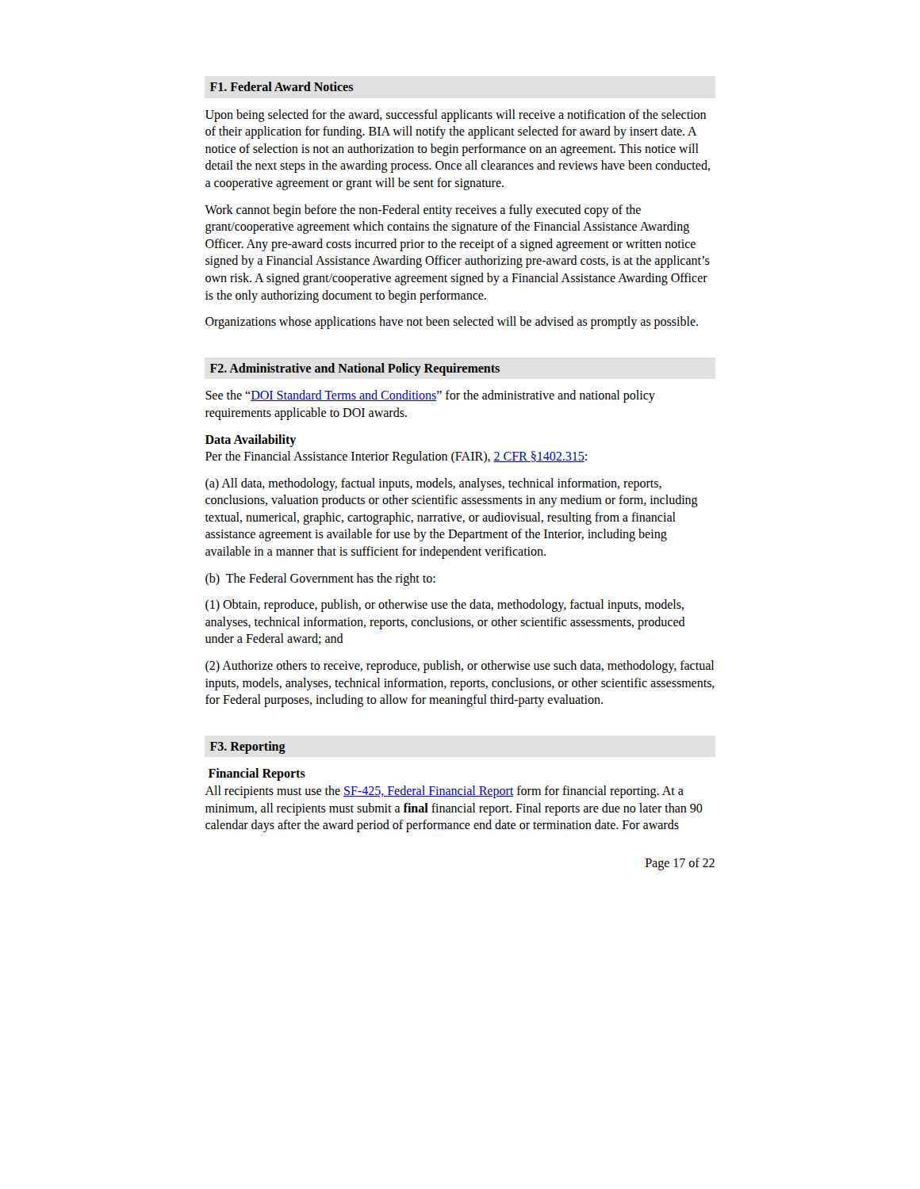F1. Federal Award Notices
Upon being selected for the award, successful applicants will receive a notification of the selection of their application for funding. BIA will notify the applicant selected for award by insert date. A notice of selection is not an authorization to begin performance on an agreement. This notice will detail the next steps in the awarding process. Once all clearances and reviews have been conducted, a cooperative agreement or grant will be sent for signature.
Work cannot begin before the non-Federal entity receives a fully executed copy of the grant/cooperative agreement which contains the signature of the Financial Assistance Awarding Officer. Any pre-award costs incurred prior to the receipt of a signed agreement or written notice signed by a Financial Assistance Awarding Officer authorizing pre-award costs, is at the applicant’s own risk. A signed grant/cooperative agreement signed by a Financial Assistance Awarding Officer is the only authorizing document to begin performance.
Organizations whose applications have not been selected will be advised as promptly as possible.
F2. Administrative and National Policy Requirements
See the “DOI Standard Terms and Conditions” for the administrative and national policy requirements applicable to DOI awards.
Data Availability
Per the Financial Assistance Interior Regulation (FAIR), 2 CFR §1402.315:
(a) All data, methodology, factual inputs, models, analyses, technical information, reports, conclusions, valuation products or other scientific assessments in any medium or form, including textual, numerical, graphic, cartographic, narrative, or audiovisual, resulting from a financial assistance agreement is available for use by the Department of the Interior, including being available in a manner that is sufficient for independent verification.
(b) The Federal Government has the right to:
(1) Obtain, reproduce, publish, or otherwise use the data, methodology, factual inputs, models, analyses, technical information, reports, conclusions, or other scientific assessments, produced under a Federal award; and
(2) Authorize others to receive, reproduce, publish, or otherwise use such data, methodology, factual inputs, models, analyses, technical information, reports, conclusions, or other scientific assessments, for Federal purposes, including to allow for meaningful third-party evaluation.
F3. Reporting
Financial Reports
All recipients must use the SF-425, Federal Financial Report form for financial reporting. At a minimum, all recipients must submit a final financial report. Final reports are due no later than 90 calendar days after the award period of performance end date or termination date. For awards
Page 17 of 22